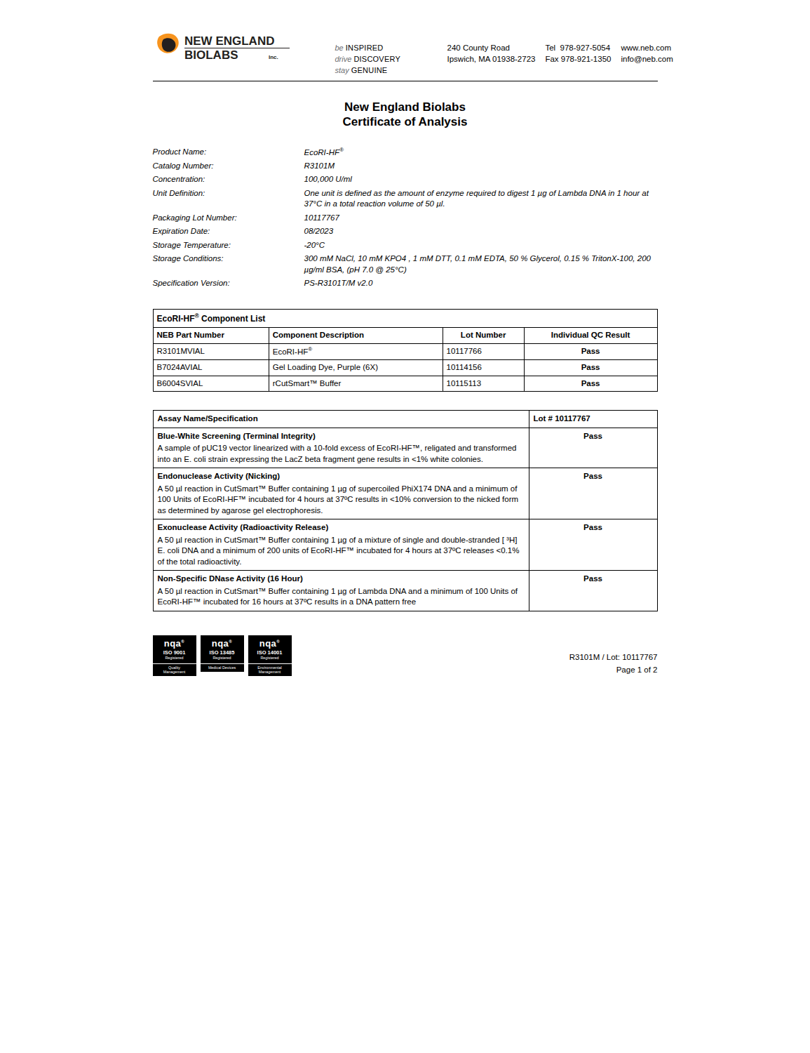be INSPIRED
drive DISCOVERY
stay GENUINE
240 County Road
Ipswich, MA 01938-2723
Tel 978-927-5054
Fax 978-921-1350
www.neb.com
info@neb.com
New England Biolabs Certificate of Analysis
| Product Name: | EcoRI-HF ® |
| Catalog Number: | R3101M |
| Concentration: | 100,000 U/ml |
| Unit Definition: | One unit is defined as the amount of enzyme required to digest 1 µg of Lambda DNA in 1 hour at 37°C in a total reaction volume of 50 µl. |
| Packaging Lot Number: | 10117767 |
| Expiration Date: | 08/2023 |
| Storage Temperature: | -20°C |
| Storage Conditions: | 300 mM NaCl, 10 mM KPO4 , 1 mM DTT, 0.1 mM EDTA, 50 % Glycerol, 0.15 % TritonX-100, 200 µg/ml BSA, (pH 7.0 @ 25°C) |
| Specification Version: | PS-R3101T/M v2.0 |
EcoRI-HF ® Component List
| NEB Part Number | Component Description | Lot Number | Individual QC Result |
| --- | --- | --- | --- |
| R3101MVIAL | EcoRI-HF ® | 10117766 | Pass |
| B7024AVIAL | Gel Loading Dye, Purple (6X) | 10114156 | Pass |
| B6004SVIAL | rCutSmart™ Buffer | 10115113 | Pass |
| Assay Name/Specification | Lot # 10117767 |
| --- | --- |
| Blue-White Screening (Terminal Integrity) A sample of pUC19 vector linearized with a 10-fold excess of EcoRI-HF™, religated and transformed into an E. coli strain expressing the LacZ beta fragment gene results in <1% white colonies. | Pass |
| Endonuclease Activity (Nicking) A 50 µl reaction in CutSmart™ Buffer containing 1 µg of supercoiled PhiX174 DNA and a minimum of 100 Units of EcoRI-HF™ incubated for 4 hours at 37ºC results in <10% conversion to the nicked form as determined by agarose gel electrophoresis. | Pass |
| Exonuclease Activity (Radioactivity Release) A 50 µl reaction in CutSmart™ Buffer containing 1 µg of a mixture of single and double-stranded [ ³H] E. coli DNA and a minimum of 200 units of EcoRI-HF™ incubated for 4 hours at 37ºC releases <0.1% of the total radioactivity. | Pass |
| Non-Specific DNase Activity (16 Hour) A 50 µl reaction in CutSmart™ Buffer containing 1 µg of Lambda DNA and a minimum of 100 Units of EcoRI-HF™ incubated for 16 hours at 37ºC results in a DNA pattern free | Pass |
nqa® ISO 9001 Registered
Quality
Management
nqa® ISO 13485 Registered
Medical Devices
nqa® ISO 14001 Registered
Environmental
Management
R3101M / Lot: 10117767
Page 1 of 2